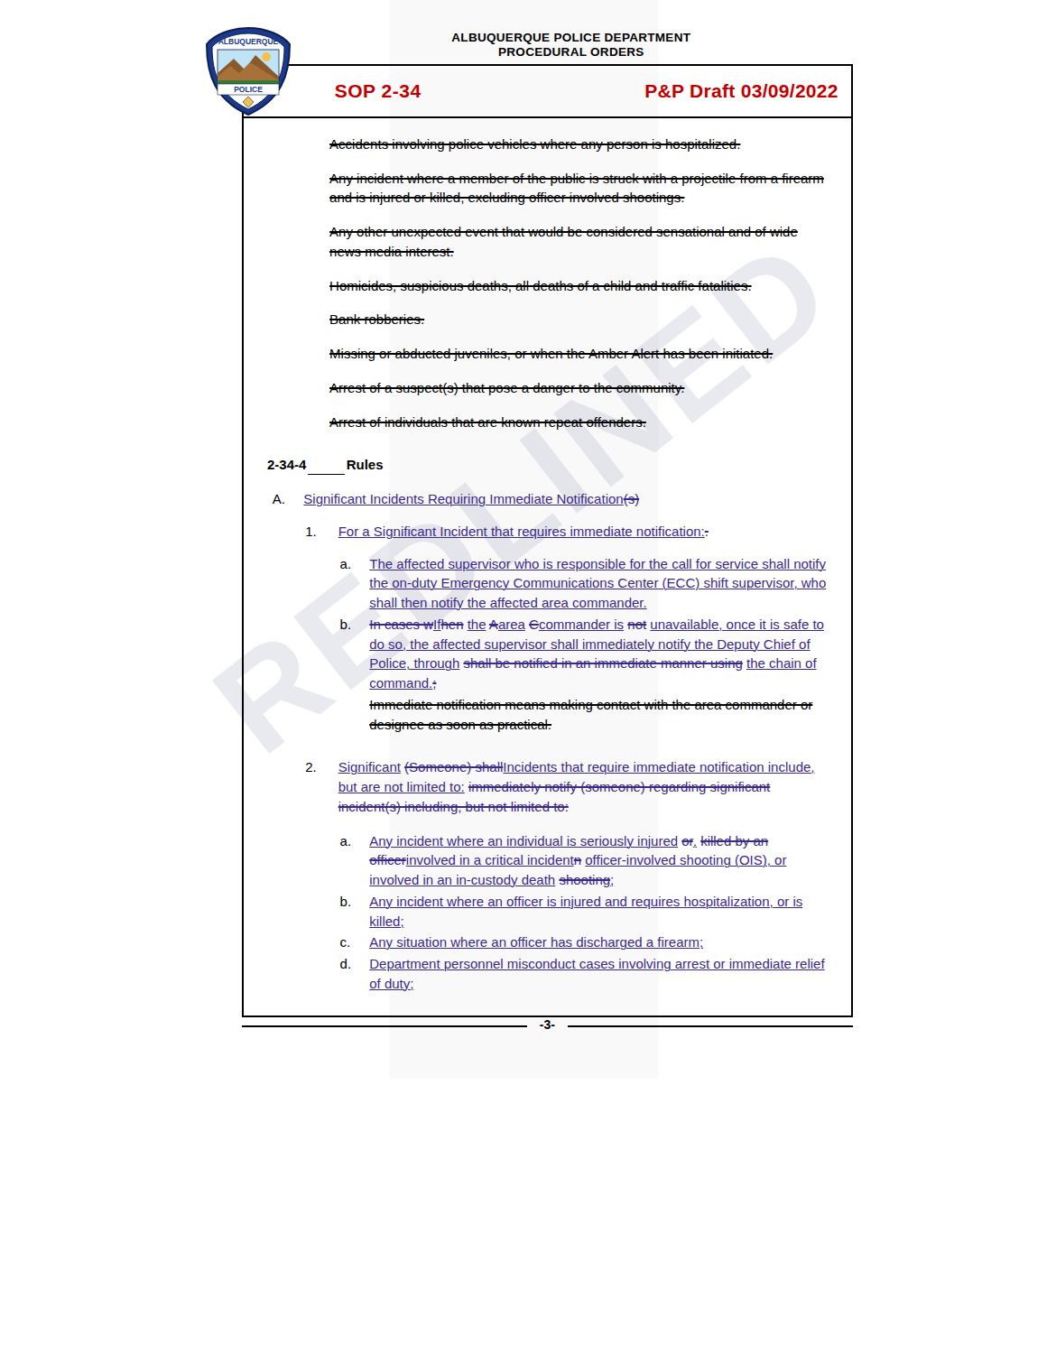REDLINED
ALBUQUERQUE POLICE
ALBUQUERQUE POLICE DEPARTMENT
PROCEDURAL ORDERS
SOP 2-34 P&P Draft 03/09/2022
Accidents involving police vehicles where any person is hospitalized.
Any incident where a member of the public is struck with a projectile from a firearm and is injured or killed, excluding officer involved shootings.
Any other unexpected event that would be considered sensational and of wide news media interest.
Homicides, suspicious deaths, all deaths of a child and traffic fatalities.
Bank robberies.
Missing or abducted juveniles, or when the Amber Alert has been initiated.
Arrest of a suspect(s) that pose a danger to the community.
Arrest of individuals that are known repeat offenders.
2-34-4 Rules
A. Significant Incidents Requiring Immediate Notification(s)
1. For a Significant Incident that requires immediate notification:.
a. The affected supervisor who is responsible for the call for service shall notify the on-duty Emergency Communications Center (ECC) shift supervisor, who shall then notify the affected area commander.
b. In cases w If hen the Aarea Ccommander is not unavailable, once it is safe to do so, the affected supervisor shall immediately notify the Deputy Chief of Police, through shall be notified in an immediate manner using the chain of command.;
Immediate notification means making contact with the area commander or designee as soon as practical.
2. Significant (Someone) shall Incidents that require immediate notification include, but are not limited to: immediately notify (someone) regarding significant incident(s) including, but not limited to:
a. Any incident where an individual is seriously injured or, killed by an officer involved in a critical incident n officer-involved shooting (OIS), or involved in an in-custody death shooting;
b. Any incident where an officer is injured and requires hospitalization, or is killed;
c. Any situation where an officer has discharged a firearm;
d. Department personnel misconduct cases involving arrest or immediate relief of duty;
-3-